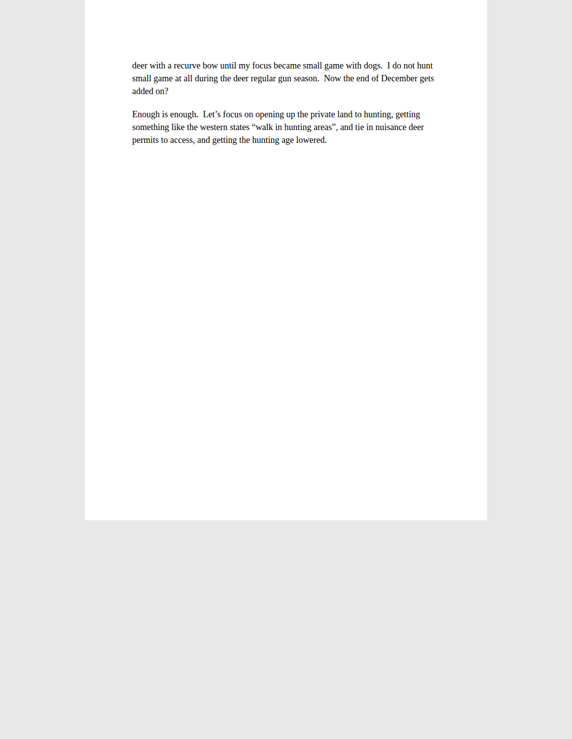deer with a recurve bow until my focus became small game with dogs. I do not hunt small game at all during the deer regular gun season. Now the end of December gets added on?
Enough is enough. Let’s focus on opening up the private land to hunting, getting something like the western states “walk in hunting areas”, and tie in nuisance deer permits to access, and getting the hunting age lowered.